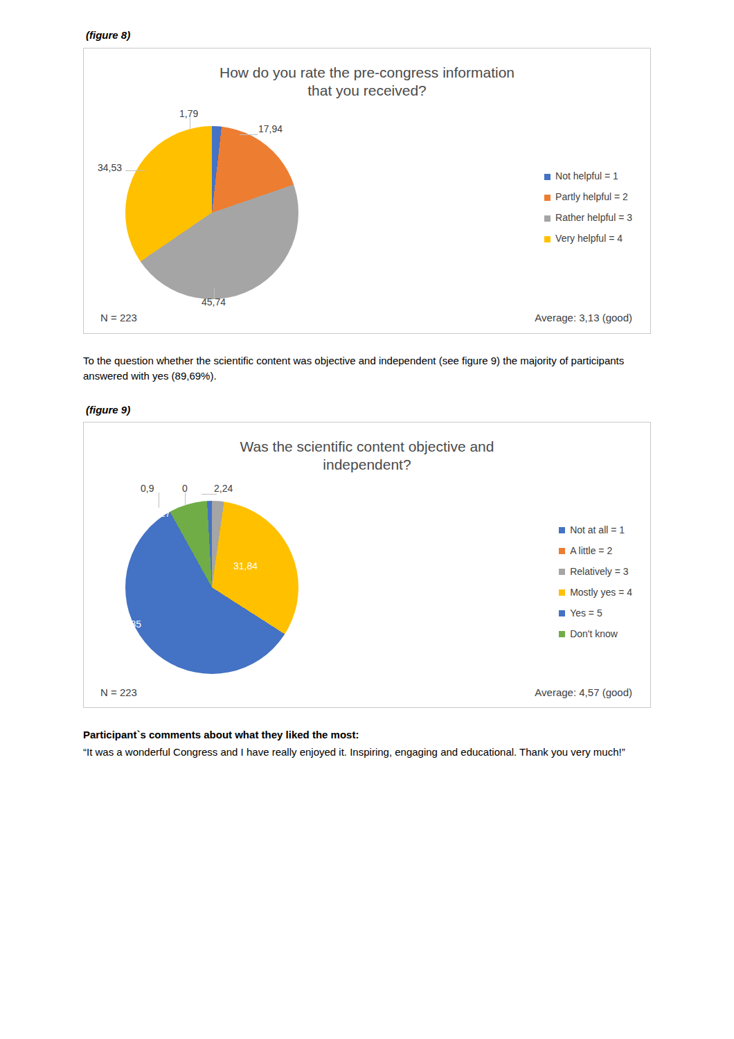(figure 8)
How do you rate the pre-congress information
that you received?
1,79 17,94 34,53 45,74
Not helpful = 1
Partly helpful = 2
Rather helpful = 3
Very helpful = 4
N = 223 Average: 3,13 (good)
To the question whether the scientific content was objective and independent (see figure 9) the majority of participants answered with yes (89,69%).
(figure 9)
Was the scientific content objective and
independent?
0,9 0 2,24 7,17 31,84 57,85
Not at all = 1
A little = 2
Relatively = 3
Mostly yes = 4
Yes = 5
Don't know
N = 223 Average: 4,57 (good)
Participant`s comments about what they liked the most:
“It was a wonderful Congress and I have really enjoyed it. Inspiring, engaging and educational. Thank you very much!”